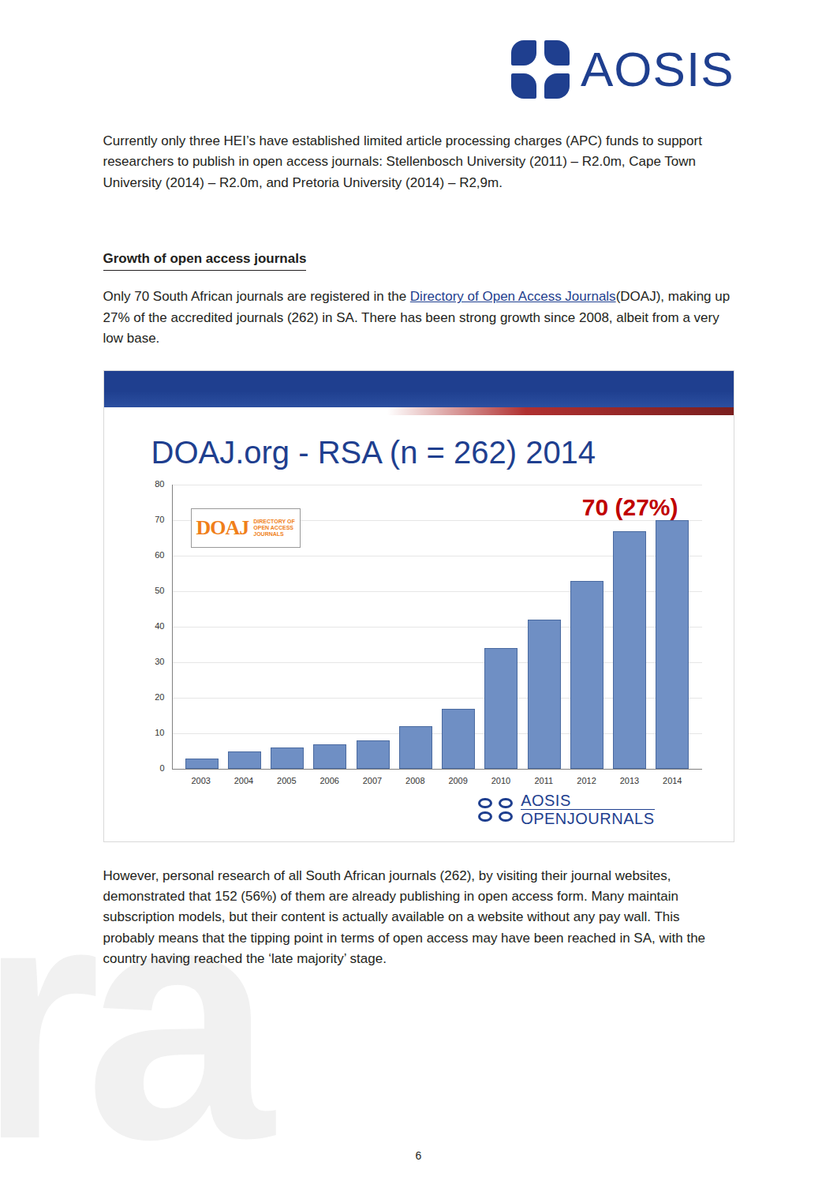ra
AOSIS
Currently only three HEI’s have established limited article processing charges (APC) funds to support researchers to publish in open access journals: Stellenbosch University (2011) – R2.0m, Cape Town University (2014) – R2.0m, and Pretoria University (2014) – R2,9m.
Growth of open access journals
Only 70 South African journals are registered in the Directory of Open Access Journals(DOAJ), making up 27% of the accredited journals (262) in SA. There has been strong growth since 2008, albeit from a very low base.
DOAJ.org - RSA (n = 262) 2014
70 (27%)
DOAJ
Directory of
Open Access
Journals
80 70 60 50 40 30 20 10 0
200320042005200620072008200920102011201220132014
AOSIS
OPENJOURNALS
However, personal research of all South African journals (262), by visiting their journal websites, demonstrated that 152 (56%) of them are already publishing in open access form. Many maintain subscription models, but their content is actually available on a website without any pay wall. This probably means that the tipping point in terms of open access may have been reached in SA, with the country having reached the ‘late majority’ stage.
6